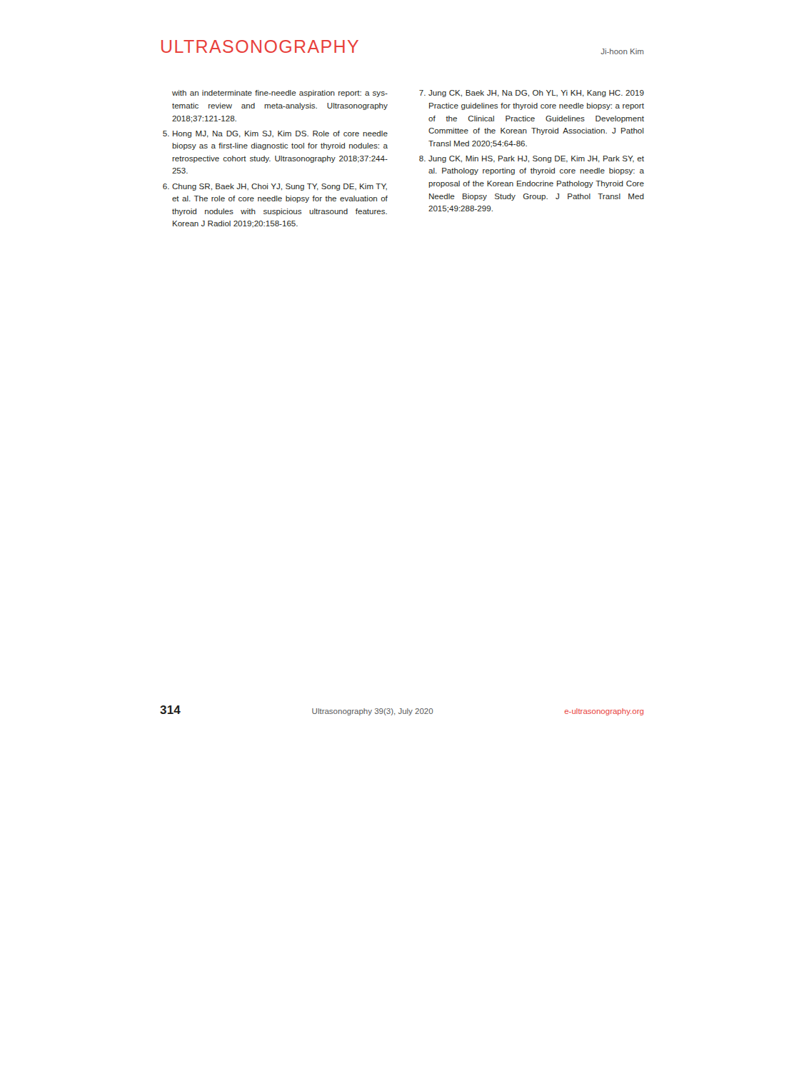ULTRASONOGRAPHY
Ji-hoon Kim
with an indeterminate fine-needle aspiration report: a systematic review and meta-analysis. Ultrasonography 2018;37:121-128.
5. Hong MJ, Na DG, Kim SJ, Kim DS. Role of core needle biopsy as a first-line diagnostic tool for thyroid nodules: a retrospective cohort study. Ultrasonography 2018;37:244-253.
6. Chung SR, Baek JH, Choi YJ, Sung TY, Song DE, Kim TY, et al. The role of core needle biopsy for the evaluation of thyroid nodules with suspicious ultrasound features. Korean J Radiol 2019;20:158-165.
7. Jung CK, Baek JH, Na DG, Oh YL, Yi KH, Kang HC. 2019 Practice guidelines for thyroid core needle biopsy: a report of the Clinical Practice Guidelines Development Committee of the Korean Thyroid Association. J Pathol Transl Med 2020;54:64-86.
8. Jung CK, Min HS, Park HJ, Song DE, Kim JH, Park SY, et al. Pathology reporting of thyroid core needle biopsy: a proposal of the Korean Endocrine Pathology Thyroid Core Needle Biopsy Study Group. J Pathol Transl Med 2015;49:288-299.
314
Ultrasonography 39(3), July 2020
e-ultrasonography.org